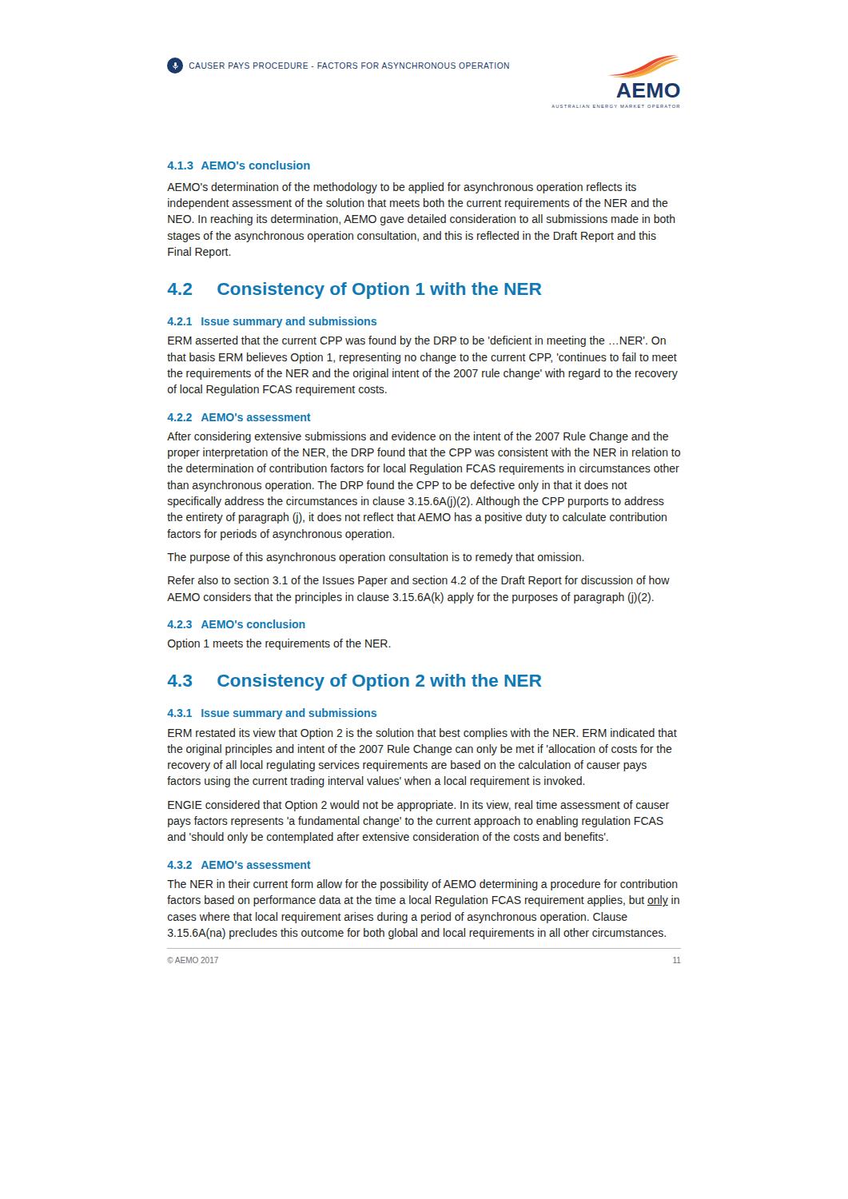Causer Pays Procedure - Factors for Asynchronous Operation
AEMO
Australian Energy Market Operator
4.1.3 AEMO's conclusion
AEMO's determination of the methodology to be applied for asynchronous operation reflects its independent assessment of the solution that meets both the current requirements of the NER and the NEO. In reaching its determination, AEMO gave detailed consideration to all submissions made in both stages of the asynchronous operation consultation, and this is reflected in the Draft Report and this Final Report.
4.2 Consistency of Option 1 with the NER
4.2.1 Issue summary and submissions
ERM asserted that the current CPP was found by the DRP to be 'deficient in meeting the …NER'. On that basis ERM believes Option 1, representing no change to the current CPP, 'continues to fail to meet the requirements of the NER and the original intent of the 2007 rule change' with regard to the recovery of local Regulation FCAS requirement costs.
4.2.2 AEMO's assessment
After considering extensive submissions and evidence on the intent of the 2007 Rule Change and the proper interpretation of the NER, the DRP found that the CPP was consistent with the NER in relation to the determination of contribution factors for local Regulation FCAS requirements in circumstances other than asynchronous operation. The DRP found the CPP to be defective only in that it does not specifically address the circumstances in clause 3.15.6A(j)(2). Although the CPP purports to address the entirety of paragraph (j), it does not reflect that AEMO has a positive duty to calculate contribution factors for periods of asynchronous operation.
The purpose of this asynchronous operation consultation is to remedy that omission.
Refer also to section 3.1 of the Issues Paper and section 4.2 of the Draft Report for discussion of how AEMO considers that the principles in clause 3.15.6A(k) apply for the purposes of paragraph (j)(2).
4.2.3 AEMO's conclusion
Option 1 meets the requirements of the NER.
4.3 Consistency of Option 2 with the NER
4.3.1 Issue summary and submissions
ERM restated its view that Option 2 is the solution that best complies with the NER. ERM indicated that the original principles and intent of the 2007 Rule Change can only be met if 'allocation of costs for the recovery of all local regulating services requirements are based on the calculation of causer pays factors using the current trading interval values' when a local requirement is invoked.
ENGIE considered that Option 2 would not be appropriate. In its view, real time assessment of causer pays factors represents 'a fundamental change' to the current approach to enabling regulation FCAS and 'should only be contemplated after extensive consideration of the costs and benefits'.
4.3.2 AEMO's assessment
The NER in their current form allow for the possibility of AEMO determining a procedure for contribution factors based on performance data at the time a local Regulation FCAS requirement applies, but only in cases where that local requirement arises during a period of asynchronous operation. Clause 3.15.6A(na) precludes this outcome for both global and local requirements in all other circumstances.
© AEMO 2017 11